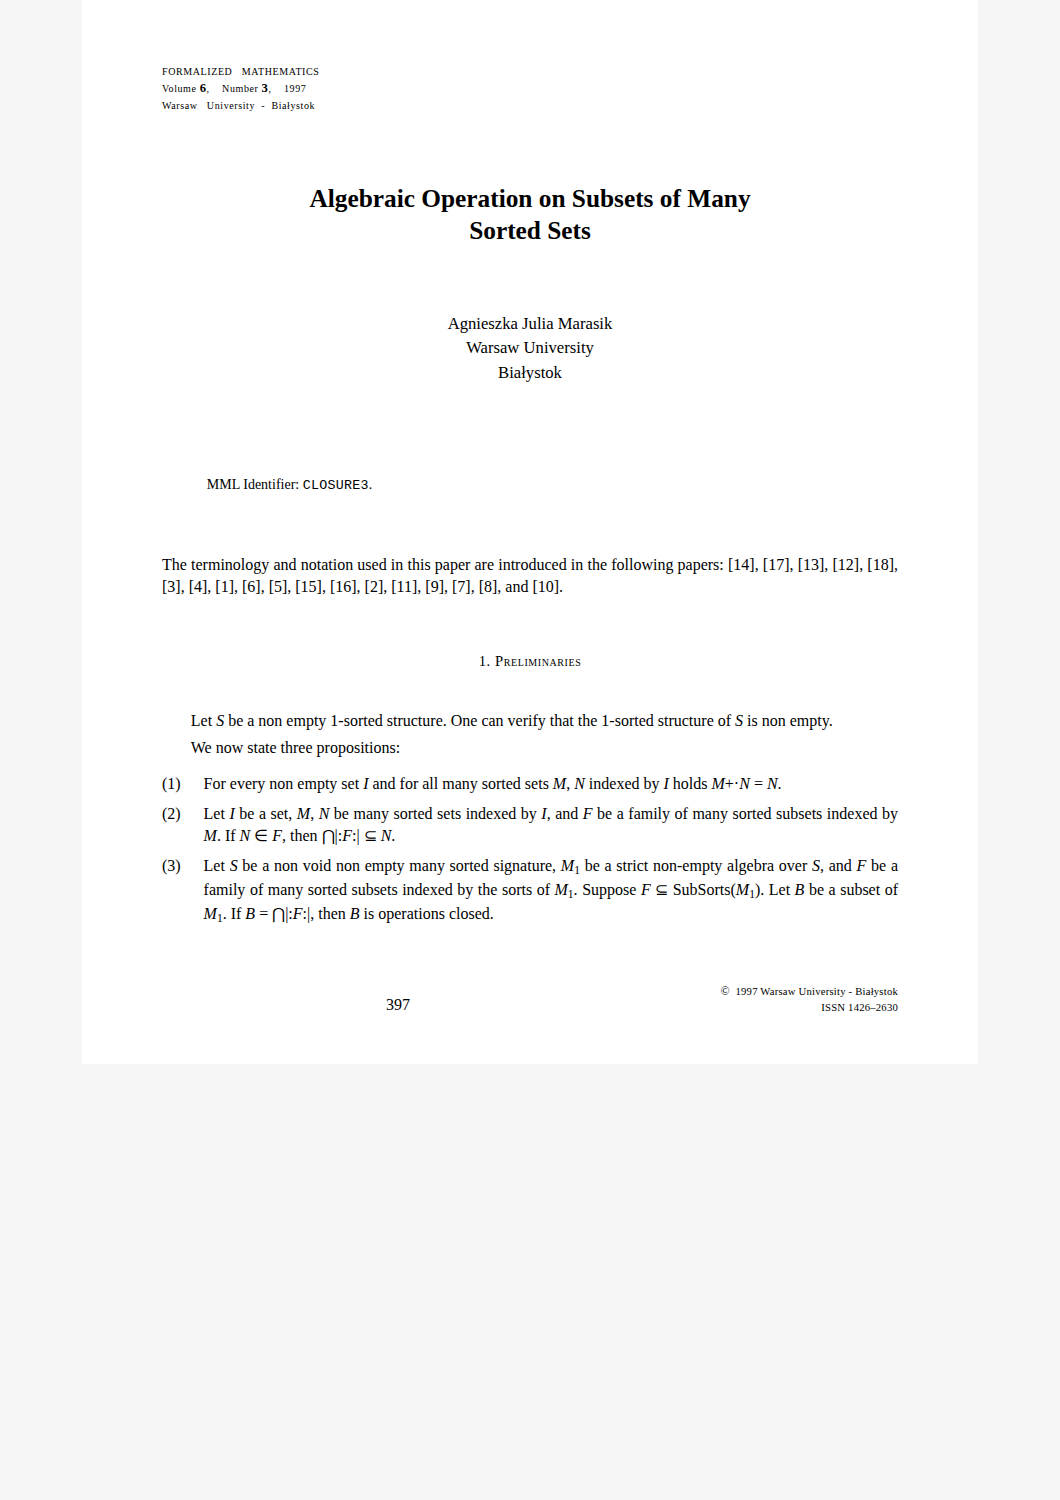FORMALIZED MATHEMATICS
Volume 6, Number 3, 1997
Warsaw University - Białystok
Algebraic Operation on Subsets of Many
Sorted Sets
Agnieszka Julia Marasik
Warsaw University
Białystok
MML Identifier: CLOSURE3.
The terminology and notation used in this paper are introduced in the following papers: [14], [17], [13], [12], [18], [3], [4], [1], [6], [5], [15], [16], [2], [11], [9], [7], [8], and [10].
1. Preliminaries
Let S be a non empty 1-sorted structure. One can verify that the 1-sorted structure of S is non empty.
We now state three propositions:
(1) For every non empty set I and for all many sorted sets M, N indexed by I holds M+·N = N.
(2) Let I be a set, M, N be many sorted sets indexed by I, and F be a family of many sorted subsets indexed by M. If N ∈ F, then ⋂|:F:| ⊆ N.
(3) Let S be a non void non empty many sorted signature, M 1 be a strict non-empty algebra over S, and F be a family of many sorted subsets indexed by the sorts of M 1. Suppose F ⊆ SubSorts(M 1). Let B be a subset of M 1. If B = ⋂|:F:|, then B is operations closed.
397
© 1997 Warsaw University - Białystok
ISSN 1426–2630